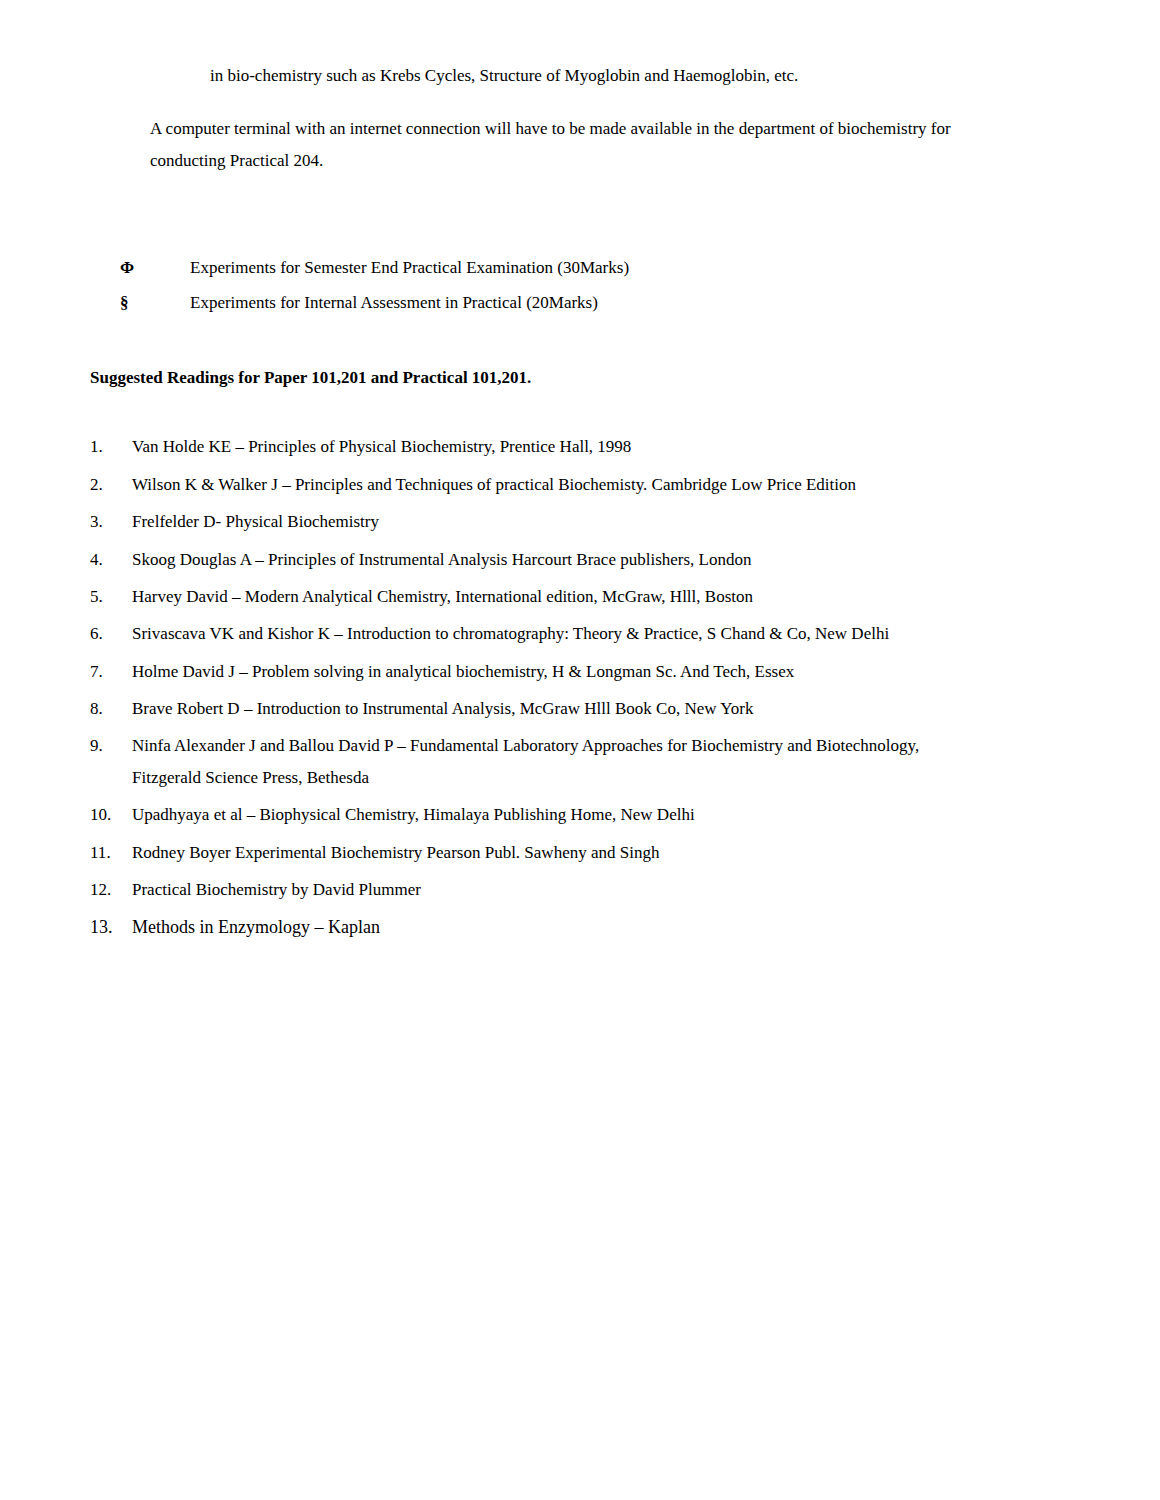in bio-chemistry such as Krebs Cycles, Structure of Myoglobin and Haemoglobin, etc.
A computer terminal with an internet connection will have to be made available in the department of biochemistry for conducting Practical 204.
Φ Experiments for Semester End Practical Examination (30Marks)
§ Experiments for Internal Assessment in Practical (20Marks)
Suggested Readings for Paper 101,201 and Practical 101,201.
Van Holde KE – Principles of Physical Biochemistry, Prentice Hall, 1998
Wilson K & Walker J – Principles and Techniques of practical Biochemisty. Cambridge Low Price Edition
Frelfelder D- Physical Biochemistry
Skoog Douglas A – Principles of Instrumental Analysis Harcourt Brace publishers, London
Harvey David – Modern Analytical Chemistry, International edition, McGraw, Hlll, Boston
Srivascava VK and Kishor K – Introduction to chromatography: Theory & Practice, S Chand & Co, New Delhi
Holme David J – Problem solving in analytical biochemistry, H & Longman Sc. And Tech, Essex
Brave Robert D – Introduction to Instrumental Analysis, McGraw Hlll Book Co, New York
Ninfa Alexander J and Ballou David P – Fundamental Laboratory Approaches for Biochemistry and Biotechnology, Fitzgerald Science Press, Bethesda
Upadhyaya et al – Biophysical Chemistry, Himalaya Publishing Home, New Delhi
Rodney Boyer Experimental Biochemistry Pearson Publ. Sawheny and Singh
Practical Biochemistry by David Plummer
Methods in Enzymology – Kaplan